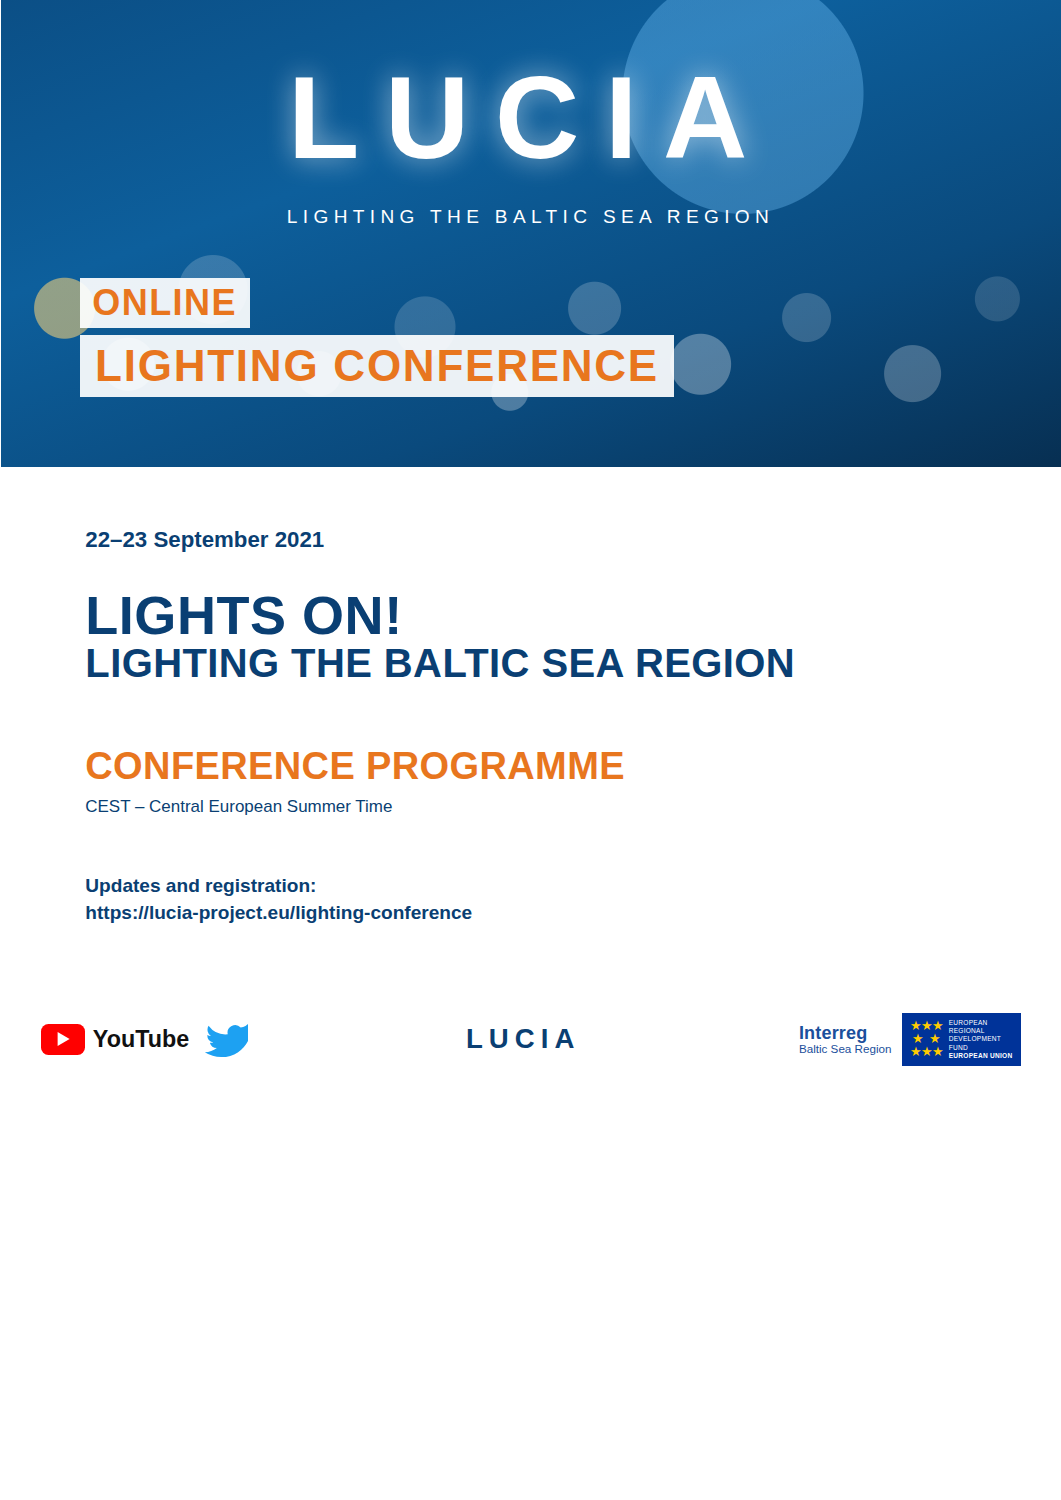LUCIA
Lighting the Baltic Sea Region
Online
Lighting Conference
22–23 September 2021
Lights On! Lighting the Baltic Sea Region
Conference Programme
CEST – Central European Summer Time
Updates and registration:
https://lucia-project.eu/lighting-conference
YouTube
LUCIA
Interreg Baltic Sea Region
★★★
★ ★
★★★ European
Regional
Development
Fund
European Union